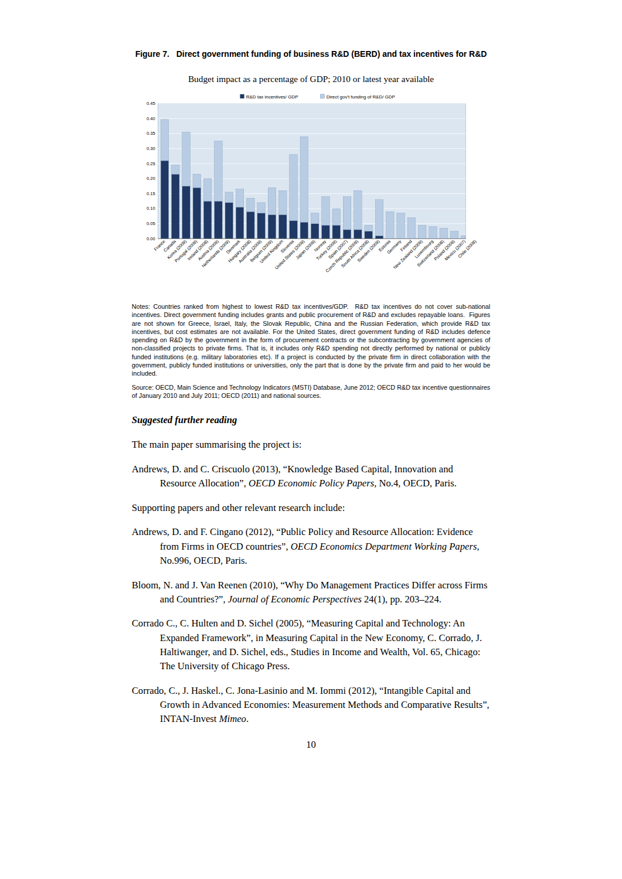Figure 7. Direct government funding of business R&D (BERD) and tax incentives for R&D
Budget impact as a percentage of GDP; 2010 or latest year available
R&D tax incentives/ GDP Direct gov't funding of R&D/ GDP 0.45 0.40 0.35 0.30 0.25 0.20 0.15 0.10 0.05 0.00 France Canada Korea (2009) Portugal (2009) Ireland (2008) Austria (2009) Netherlands (2009) Denmark Hungary (2008) Australia (2009) Belgium (2009) United Kingdom Slovenia United States (2009) Japan (2009) Norway Turkey (2009) Spain (2007) Czech Republic (2009) South Africa (2008) Sweden (2009) Estonia Germany Finland New Zealand (2009) Luxembourg Switzerland (2008) Poland (2009) Mexico (2007) Chile (2008)
Notes: Countries ranked from highest to lowest R&D tax incentives/GDP. R&D tax incentives do not cover sub-national incentives. Direct government funding includes grants and public procurement of R&D and excludes repayable loans. Figures are not shown for Greece, Israel, Italy, the Slovak Republic, China and the Russian Federation, which provide R&D tax incentives, but cost estimates are not available. For the United States, direct government funding of R&D includes defence spending on R&D by the government in the form of procurement contracts or the subcontracting by government agencies of non-classified projects to private firms. That is, it includes only R&D spending not directly performed by national or publicly funded institutions (e.g. military laboratories etc). If a project is conducted by the private firm in direct collaboration with the government, publicly funded institutions or universities, only the part that is done by the private firm and paid to her would be included.
Source: OECD, Main Science and Technology Indicators (MSTI) Database, June 2012; OECD R&D tax incentive questionnaires of January 2010 and July 2011; OECD (2011) and national sources.
Suggested further reading
The main paper summarising the project is:
Andrews, D. and C. Criscuolo (2013), “Knowledge Based Capital, Innovation and Resource Allocation”, OECD Economic Policy Papers, No.4, OECD, Paris.
Supporting papers and other relevant research include:
Andrews, D. and F. Cingano (2012), “Public Policy and Resource Allocation: Evidence from Firms in OECD countries”, OECD Economics Department Working Papers, No.996, OECD, Paris.
Bloom, N. and J. Van Reenen (2010), “Why Do Management Practices Differ across Firms and Countries?”, Journal of Economic Perspectives 24(1), pp. 203–224.
Corrado C., C. Hulten and D. Sichel (2005), “Measuring Capital and Technology: An Expanded Framework”, in Measuring Capital in the New Economy, C. Corrado, J. Haltiwanger, and D. Sichel, eds., Studies in Income and Wealth, Vol. 65, Chicago: The University of Chicago Press.
Corrado, C., J. Haskel., C. Jona-Lasinio and M. Iommi (2012), “Intangible Capital and Growth in Advanced Economies: Measurement Methods and Comparative Results”, INTAN-Invest Mimeo.
10